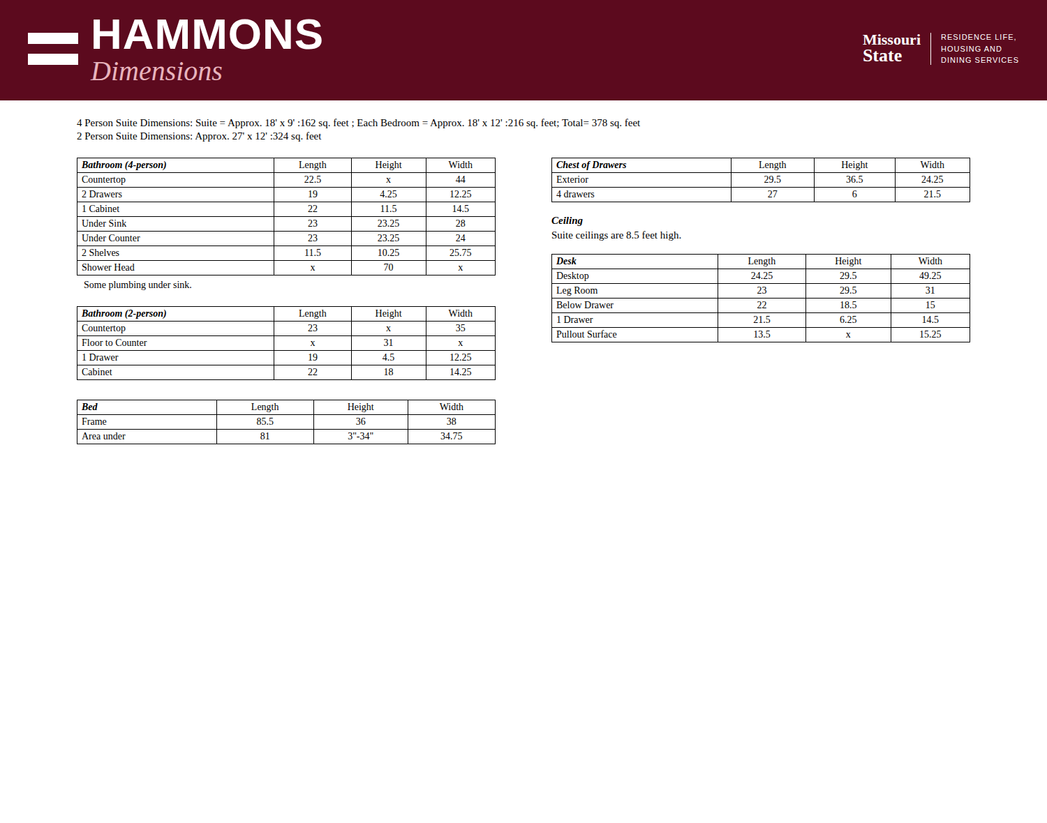HAMMONS
Dimensions
Missouri State
RESIDENCE LIFE,
HOUSING AND
DINING SERVICES
4 Person Suite Dimensions: Suite = Approx. 18' x 9' :162 sq. feet ; Each Bedroom = Approx. 18' x 12' :216 sq. feet; Total= 378 sq. feet
2 Person Suite Dimensions: Approx. 27' x 12' :324 sq. feet
| Bathroom (4-person) | Length | Height | Width |
| --- | --- | --- | --- |
| Countertop | 22.5 | x | 44 |
| 2 Drawers | 19 | 4.25 | 12.25 |
| 1 Cabinet | 22 | 11.5 | 14.5 |
| Under Sink | 23 | 23.25 | 28 |
| Under Counter | 23 | 23.25 | 24 |
| 2 Shelves | 11.5 | 10.25 | 25.75 |
| Shower Head | x | 70 | x |
Some plumbing under sink.
| Bathroom (2-person) | Length | Height | Width |
| --- | --- | --- | --- |
| Countertop | 23 | x | 35 |
| Floor to Counter | x | 31 | x |
| 1 Drawer | 19 | 4.5 | 12.25 |
| Cabinet | 22 | 18 | 14.25 |
| Bed | Length | Height | Width |
| --- | --- | --- | --- |
| Frame | 85.5 | 36 | 38 |
| Area under | 81 | 3"-34" | 34.75 |
| Chest of Drawers | Length | Height | Width |
| --- | --- | --- | --- |
| Exterior | 29.5 | 36.5 | 24.25 |
| 4 drawers | 27 | 6 | 21.5 |
Ceiling
Suite ceilings are 8.5 feet high.
| Desk | Length | Height | Width |
| --- | --- | --- | --- |
| Desktop | 24.25 | 29.5 | 49.25 |
| Leg Room | 23 | 29.5 | 31 |
| Below Drawer | 22 | 18.5 | 15 |
| 1 Drawer | 21.5 | 6.25 | 14.5 |
| Pullout Surface | 13.5 | x | 15.25 |